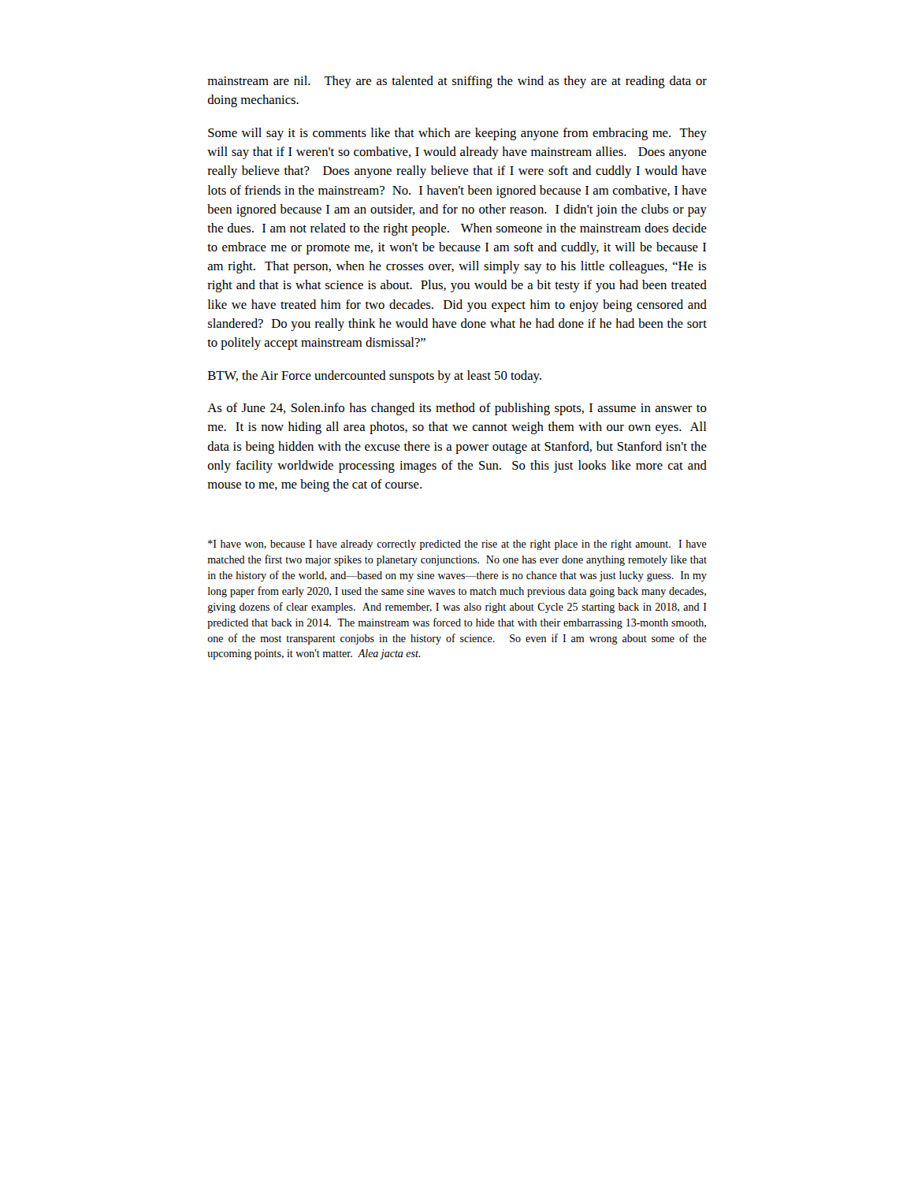mainstream are nil. They are as talented at sniffing the wind as they are at reading data or doing mechanics.
Some will say it is comments like that which are keeping anyone from embracing me. They will say that if I weren't so combative, I would already have mainstream allies. Does anyone really believe that? Does anyone really believe that if I were soft and cuddly I would have lots of friends in the mainstream? No. I haven't been ignored because I am combative, I have been ignored because I am an outsider, and for no other reason. I didn't join the clubs or pay the dues. I am not related to the right people. When someone in the mainstream does decide to embrace me or promote me, it won't be because I am soft and cuddly, it will be because I am right. That person, when he crosses over, will simply say to his little colleagues, “He is right and that is what science is about. Plus, you would be a bit testy if you had been treated like we have treated him for two decades. Did you expect him to enjoy being censored and slandered? Do you really think he would have done what he had done if he had been the sort to politely accept mainstream dismissal?”
BTW, the Air Force undercounted sunspots by at least 50 today.
As of June 24, Solen.info has changed its method of publishing spots, I assume in answer to me. It is now hiding all area photos, so that we cannot weigh them with our own eyes. All data is being hidden with the excuse there is a power outage at Stanford, but Stanford isn't the only facility worldwide processing images of the Sun. So this just looks like more cat and mouse to me, me being the cat of course.
*I have won, because I have already correctly predicted the rise at the right place in the right amount. I have matched the first two major spikes to planetary conjunctions. No one has ever done anything remotely like that in the history of the world, and—based on my sine waves—there is no chance that was just lucky guess. In my long paper from early 2020, I used the same sine waves to match much previous data going back many decades, giving dozens of clear examples. And remember, I was also right about Cycle 25 starting back in 2018, and I predicted that back in 2014. The mainstream was forced to hide that with their embarrassing 13-month smooth, one of the most transparent conjobs in the history of science. So even if I am wrong about some of the upcoming points, it won't matter. Alea jacta est.